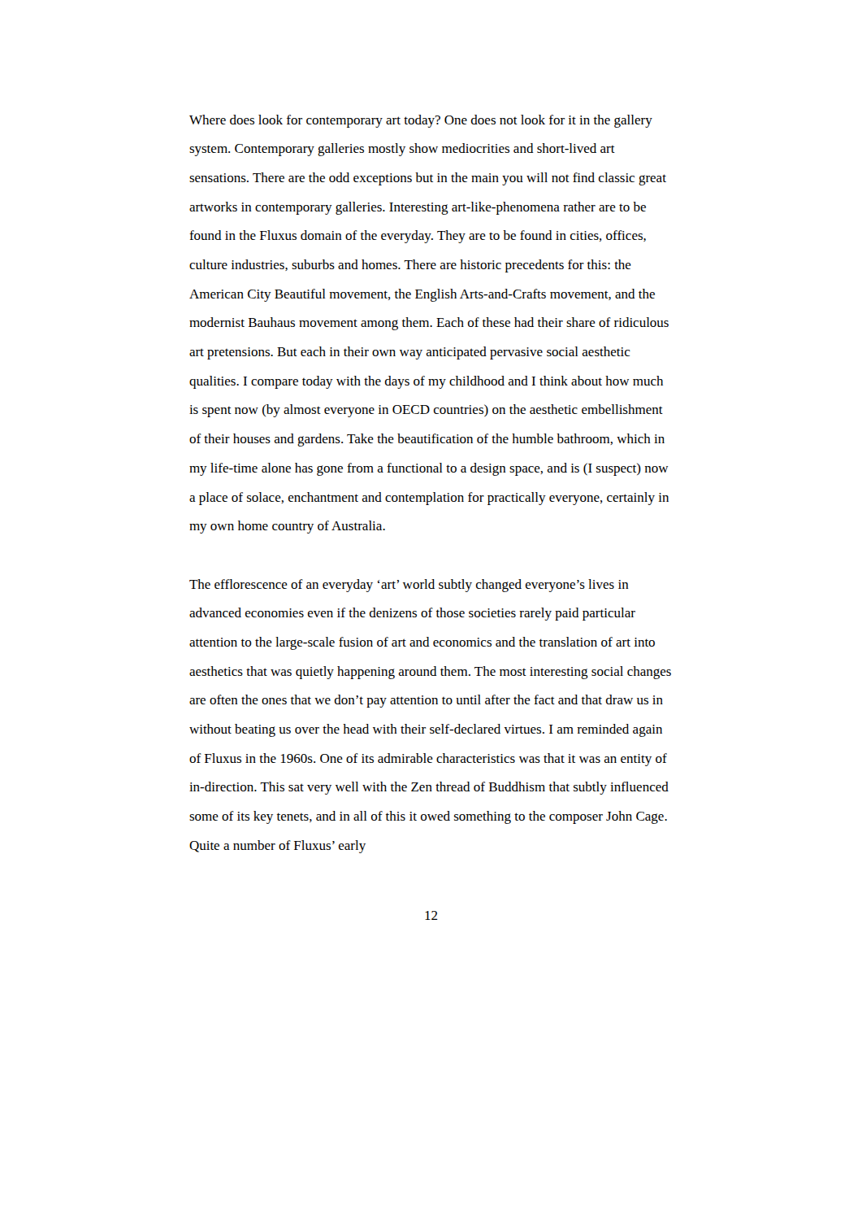Where does look for contemporary art today? One does not look for it in the gallery system. Contemporary galleries mostly show mediocrities and short-lived art sensations. There are the odd exceptions but in the main you will not find classic great artworks in contemporary galleries. Interesting art-like-phenomena rather are to be found in the Fluxus domain of the everyday. They are to be found in cities, offices, culture industries, suburbs and homes. There are historic precedents for this: the American City Beautiful movement, the English Arts-and-Crafts movement, and the modernist Bauhaus movement among them. Each of these had their share of ridiculous art pretensions. But each in their own way anticipated pervasive social aesthetic qualities. I compare today with the days of my childhood and I think about how much is spent now (by almost everyone in OECD countries) on the aesthetic embellishment of their houses and gardens. Take the beautification of the humble bathroom, which in my life-time alone has gone from a functional to a design space, and is (I suspect) now a place of solace, enchantment and contemplation for practically everyone, certainly in my own home country of Australia.
The efflorescence of an everyday ‘art’ world subtly changed everyone’s lives in advanced economies even if the denizens of those societies rarely paid particular attention to the large-scale fusion of art and economics and the translation of art into aesthetics that was quietly happening around them. The most interesting social changes are often the ones that we don’t pay attention to until after the fact and that draw us in without beating us over the head with their self-declared virtues. I am reminded again of Fluxus in the 1960s. One of its admirable characteristics was that it was an entity of in-direction. This sat very well with the Zen thread of Buddhism that subtly influenced some of its key tenets, and in all of this it owed something to the composer John Cage. Quite a number of Fluxus’ early
12